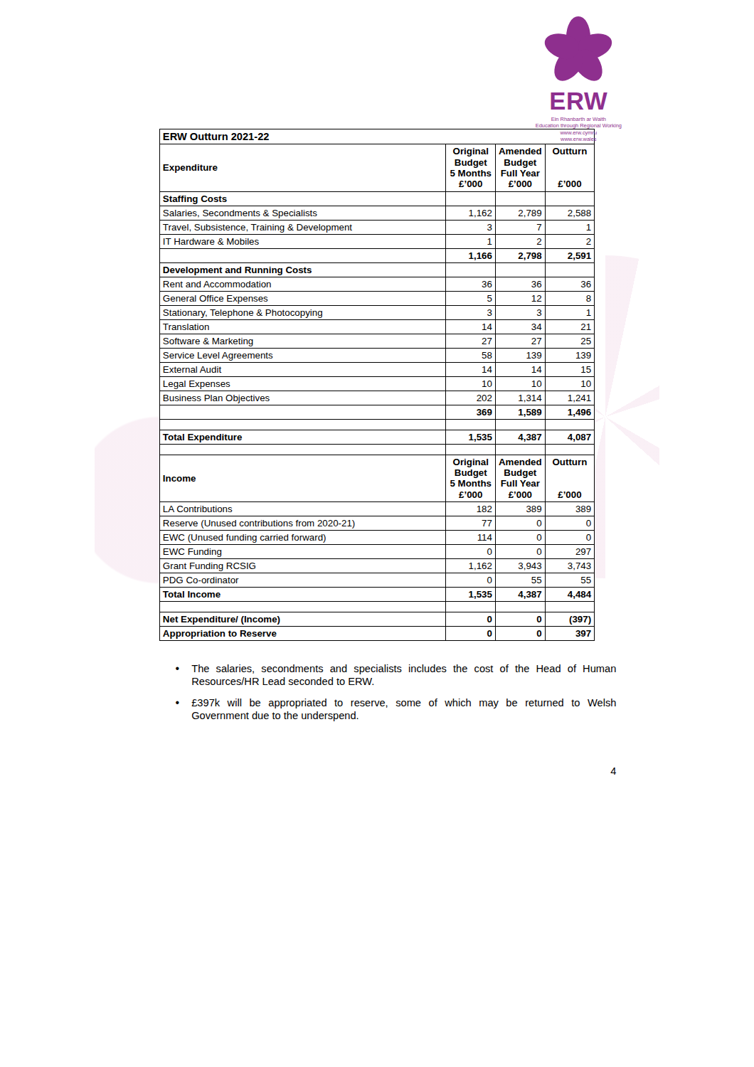ERW
Ein Rhanbarth ar Waith
Education through Regional Working
www.erw.cymru
www.erw.wales
| ERW Outturn 2021-22 |
| Expenditure | Original Budget 5 Months £’000 | Amended Budget Full Year £’000 | Outturn £’000 |
| Staffing Costs | | | |
| Salaries, Secondments & Specialists | 1,162 | 2,789 | 2,588 |
| Travel, Subsistence, Training & Development | 3 | 7 | 1 |
| IT Hardware & Mobiles | 1 | 2 | 2 |
| | 1,166 | 2,798 | 2,591 |
| Development and Running Costs | | | |
| Rent and Accommodation | 36 | 36 | 36 |
| General Office Expenses | 5 | 12 | 8 |
| Stationary, Telephone & Photocopying | 3 | 3 | 1 |
| Translation | 14 | 34 | 21 |
| Software & Marketing | 27 | 27 | 25 |
| Service Level Agreements | 58 | 139 | 139 |
| External Audit | 14 | 14 | 15 |
| Legal Expenses | 10 | 10 | 10 |
| Business Plan Objectives | 202 | 1,314 | 1,241 |
| | 369 | 1,589 | 1,496 |
| Total Expenditure | 1,535 | 4,387 | 4,087 |
| Income | Original Budget 5 Months £’000 | Amended Budget Full Year £’000 | Outturn £’000 |
| LA Contributions | 182 | 389 | 389 |
| Reserve (Unused contributions from 2020-21) | 77 | 0 | 0 |
| EWC (Unused funding carried forward) | 114 | 0 | 0 |
| EWC Funding | 0 | 0 | 297 |
| Grant Funding RCSIG | 1,162 | 3,943 | 3,743 |
| PDG Co-ordinator | 0 | 55 | 55 |
| Total Income | 1,535 | 4,387 | 4,484 |
| Net Expenditure/ (Income) | 0 | 0 | (397) |
| Appropriation to Reserve | 0 | 0 | 397 |
The salaries, secondments and specialists includes the cost of the Head of Human Resources/HR Lead seconded to ERW.
£397k will be appropriated to reserve, some of which may be returned to Welsh Government due to the underspend.
4